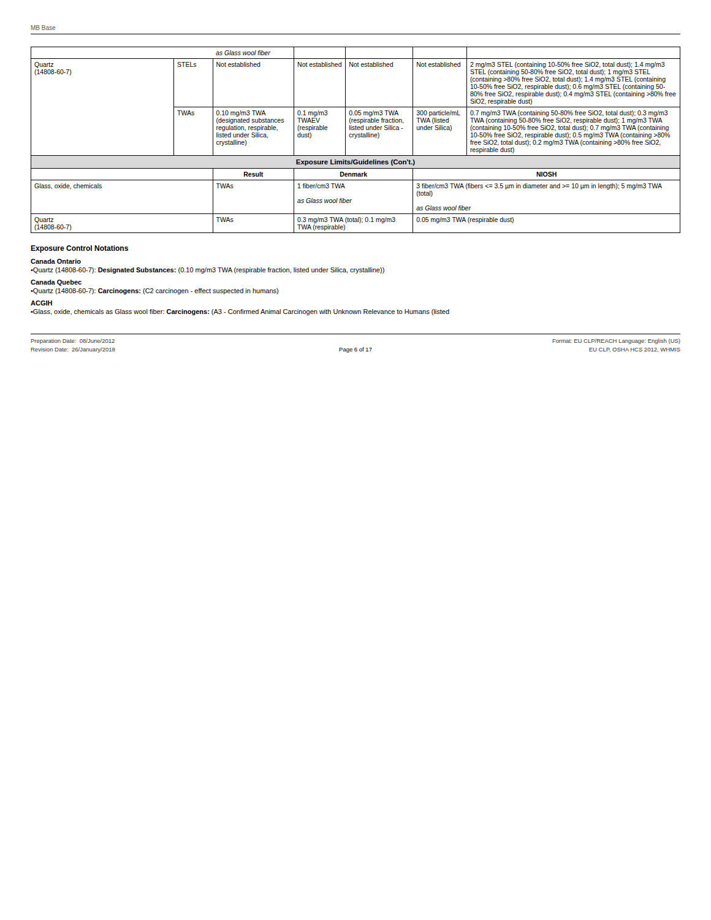MB Base
| | | as Glass wool fiber | | | | |
| Quartz (14808-60-7) | STELs | Not established | Not established | Not established | Not established | 2 mg/m3 STEL (containing 10-50% free SiO2, total dust); 1.4 mg/m3 STEL (containing 50-80% free SiO2, total dust); 1 mg/m3 STEL (containing >80% free SiO2, total dust); 1.4 mg/m3 STEL (containing 10-50% free SiO2, respirable dust); 0.6 mg/m3 STEL (containing 50-80% free SiO2, respirable dust); 0.4 mg/m3 STEL (containing >80% free SiO2, respirable dust) |
| TWAs | 0.10 mg/m3 TWA (designated substances regulation, respirable, listed under Silica, crystalline) | 0.1 mg/m3 TWAEV (respirable dust) | 0.05 mg/m3 TWA (respirable fraction, listed under Silica - crystalline) | 300 particle/mL TWA (listed under Silica) | 0.7 mg/m3 TWA (containing 50-80% free SiO2, total dust); 0.3 mg/m3 TWA (containing 50-80% free SiO2, respirable dust); 1 mg/m3 TWA (containing 10-50% free SiO2, total dust); 0.7 mg/m3 TWA (containing 10-50% free SiO2, respirable dust); 0.5 mg/m3 TWA (containing >80% free SiO2, total dust); 0.2 mg/m3 TWA (containing >80% free SiO2, respirable dust) |
| Exposure Limits/Guidelines (Con't.) |
| | Result | Denmark | NIOSH |
| Glass, oxide, chemicals | TWAs | 1 fiber/cm3 TWA as Glass wool fiber | 3 fiber/cm3 TWA (fibers <= 3.5 µm in diameter and >= 10 µm in length); 5 mg/m3 TWA (total) as Glass wool fiber |
| Quartz (14808-60-7) | TWAs | 0.3 mg/m3 TWA (total); 0.1 mg/m3 TWA (respirable) | 0.05 mg/m3 TWA (respirable dust) |
Exposure Control Notations
Canada Ontario
Quartz (14808-60-7): Designated Substances: (0.10 mg/m3 TWA (respirable fraction, listed under Silica, crystalline))
Canada Quebec
Quartz (14808-60-7): Carcinogens: (C2 carcinogen - effect suspected in humans)
ACGIH
Glass, oxide, chemicals as Glass wool fiber: Carcinogens: (A3 - Confirmed Animal Carcinogen with Unknown Relevance to Humans (listed
Preparation Date: 08/June/2012
Revision Date: 26/January/2018
Format: EU CLP/REACH Language: English (US)
EU CLP, OSHA HCS 2012, WHMIS
Page 6 of 17